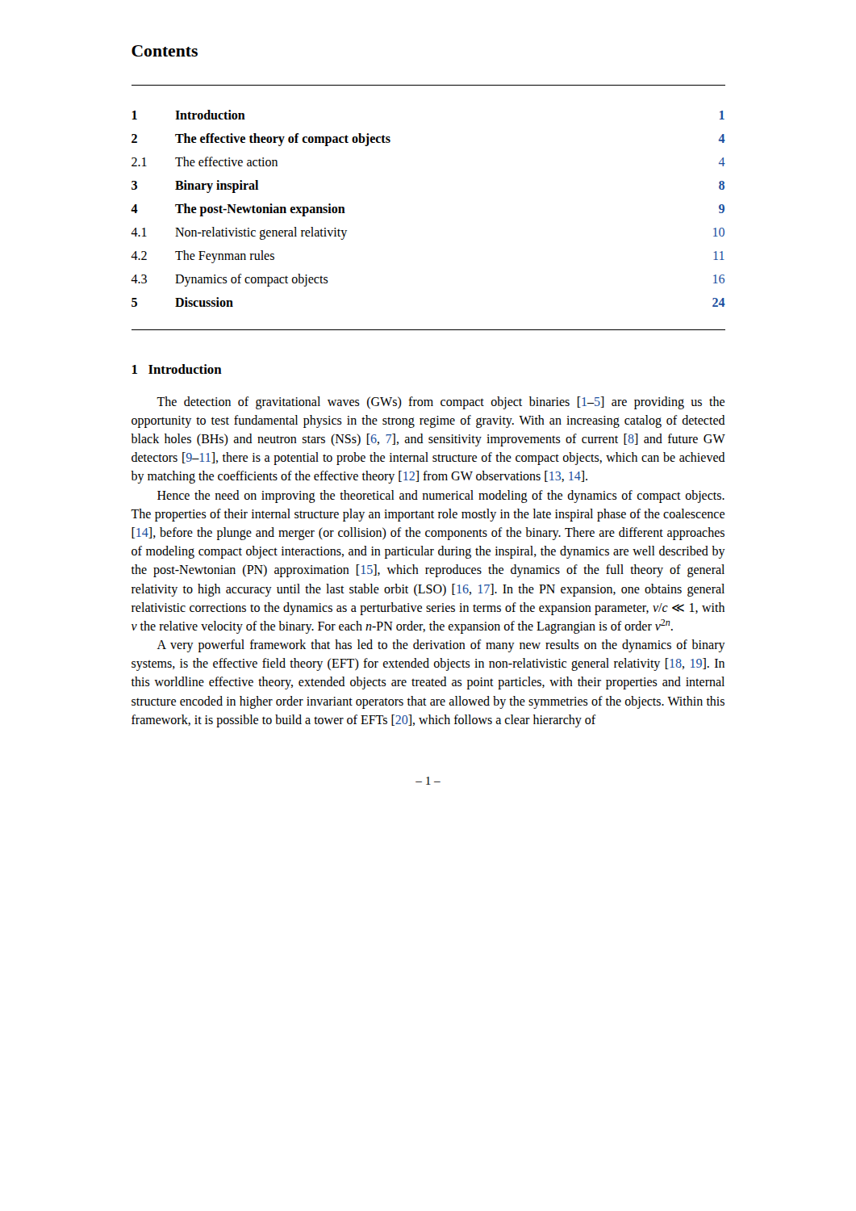Contents
| 1 | Introduction | 1 |
| 2 | The effective theory of compact objects | 4 |
| 2.1 | The effective action | 4 |
| 3 | Binary inspiral | 8 |
| 4 | The post-Newtonian expansion | 9 |
| 4.1 | Non-relativistic general relativity | 10 |
| 4.2 | The Feynman rules | 11 |
| 4.3 | Dynamics of compact objects | 16 |
| 5 | Discussion | 24 |
1 Introduction
The detection of gravitational waves (GWs) from compact object binaries [1–5] are providing us the opportunity to test fundamental physics in the strong regime of gravity. With an increasing catalog of detected black holes (BHs) and neutron stars (NSs) [6, 7], and sensitivity improvements of current [8] and future GW detectors [9–11], there is a potential to probe the internal structure of the compact objects, which can be achieved by matching the coefficients of the effective theory [12] from GW observations [13, 14].
Hence the need on improving the theoretical and numerical modeling of the dynamics of compact objects. The properties of their internal structure play an important role mostly in the late inspiral phase of the coalescence [14], before the plunge and merger (or collision) of the components of the binary. There are different approaches of modeling compact object interactions, and in particular during the inspiral, the dynamics are well described by the post-Newtonian (PN) approximation [15], which reproduces the dynamics of the full theory of general relativity to high accuracy until the last stable orbit (LSO) [16, 17]. In the PN expansion, one obtains general relativistic corrections to the dynamics as a perturbative series in terms of the expansion parameter, v/c ≪ 1, with v the relative velocity of the binary. For each n-PN order, the expansion of the Lagrangian is of order v2n.
A very powerful framework that has led to the derivation of many new results on the dynamics of binary systems, is the effective field theory (EFT) for extended objects in non-relativistic general relativity [18, 19]. In this worldline effective theory, extended objects are treated as point particles, with their properties and internal structure encoded in higher order invariant operators that are allowed by the symmetries of the objects. Within this framework, it is possible to build a tower of EFTs [20], which follows a clear hierarchy of
– 1 –